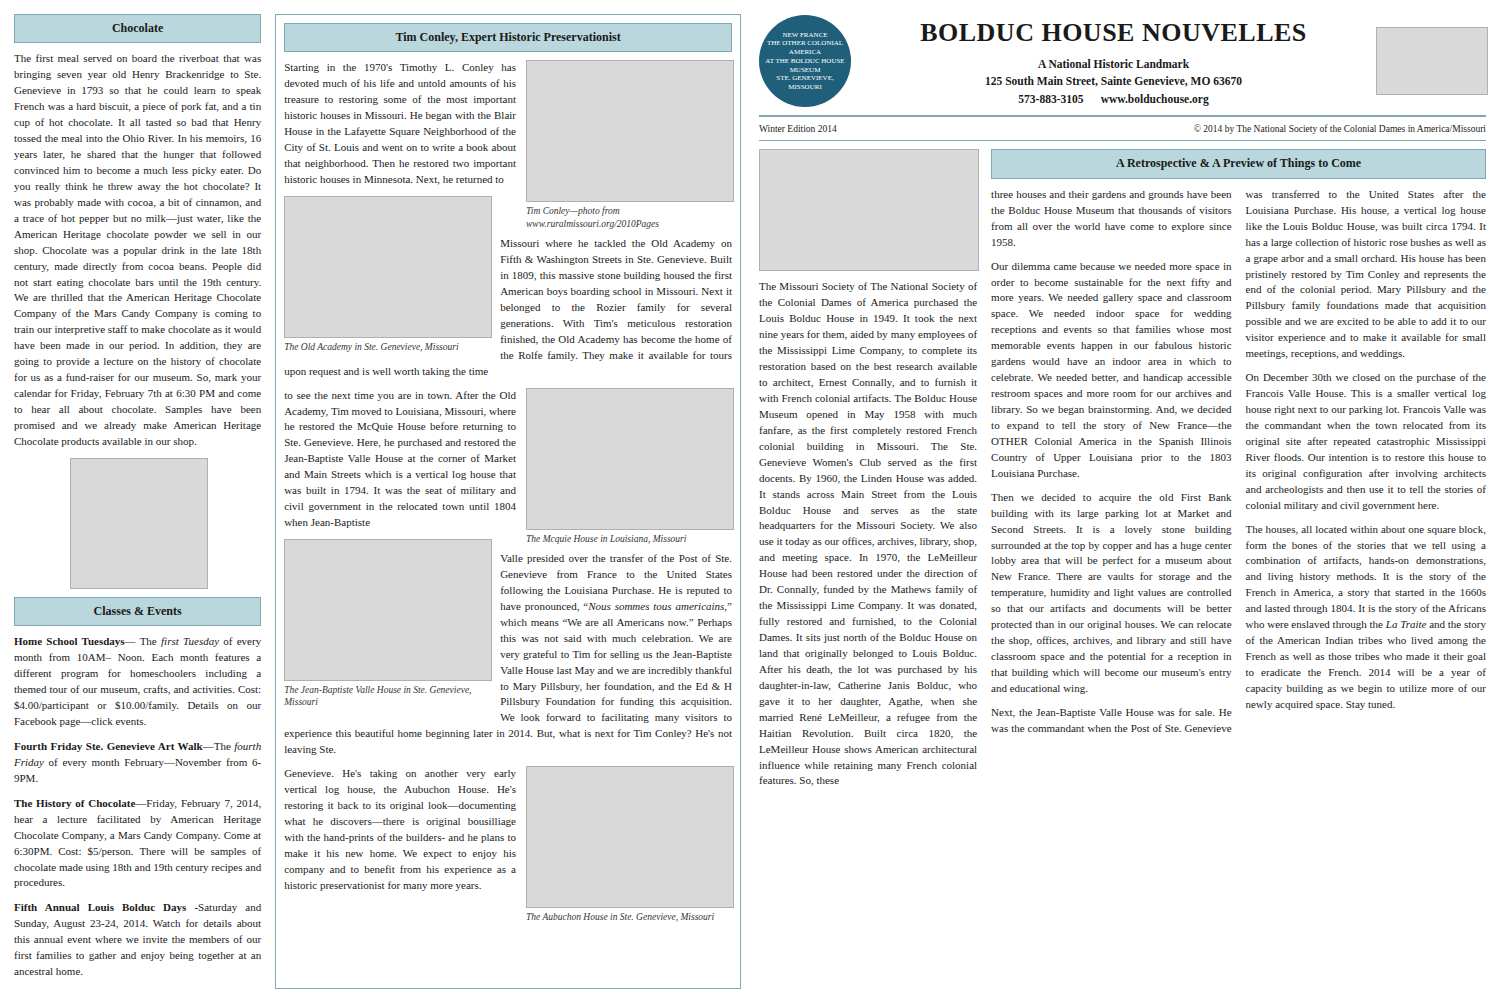Chocolate
The first meal served on board the riverboat that was bringing seven year old Henry Brackenridge to Ste. Genevieve in 1793 so that he could learn to speak French was a hard biscuit, a piece of pork fat, and a tin cup of hot chocolate. It all tasted so bad that Henry tossed the meal into the Ohio River. In his memoirs, 16 years later, he shared that the hunger that followed convinced him to become a much less picky eater. Do you really think he threw away the hot chocolate? It was probably made with cocoa, a bit of cinnamon, and a trace of hot pepper but no milk—just water, like the American Heritage chocolate powder we sell in our shop. Chocolate was a popular drink in the late 18th century, made directly from cocoa beans. People did not start eating chocolate bars until the 19th century. We are thrilled that the American Heritage Chocolate Company of the Mars Candy Company is coming to train our interpretive staff to make chocolate as it would have been made in our period. In addition, they are going to provide a lecture on the history of chocolate for us as a fund-raiser for our museum. So, mark your calendar for Friday, February 7th at 6:30 PM and come to hear all about chocolate. Samples have been promised and we already make American Heritage Chocolate products available in our shop.
Classes & Events
Home School Tuesdays— The first Tuesday of every month from 10AM– Noon. Each month features a different program for homeschoolers including a themed tour of our museum, crafts, and activities. Cost: $4.00/participant or $10.00/family. Details on our Facebook page—click events.
Fourth Friday Ste. Genevieve Art Walk—The fourth Friday of every month February—November from 6-9PM.
The History of Chocolate—Friday, February 7, 2014, hear a lecture facilitated by American Heritage Chocolate Company, a Mars Candy Company. Come at 6:30PM. Cost: $5/person. There will be samples of chocolate made using 18th and 19th century recipes and procedures.
Fifth Annual Louis Bolduc Days -Saturday and Sunday, August 23-24, 2014. Watch for details about this annual event where we invite the members of our first families to gather and enjoy being together at an ancestral home.
Tim Conley, Expert Historic Preservationist
Tim Conley—photo from www.ruralmissouri.org/2010Pages
Starting in the 1970's Timothy L. Conley has devoted much of his life and untold amounts of his treasure to restoring some of the most important historic houses in Missouri. He began with the Blair House in the Lafayette Square Neighborhood of the City of St. Louis and went on to write a book about that neighborhood. Then he restored two important historic houses in Minnesota. Next, he returned to
The Old Academy in Ste. Genevieve, Missouri
Missouri where he tackled the Old Academy on Fifth & Washington Streets in Ste. Genevieve. Built in 1809, this massive stone building housed the first American boys boarding school in Missouri. Next it belonged to the Rozier family for several generations. With Tim's meticulous restoration finished, the Old Academy has become the home of the Rolfe family. They make it available for tours upon request and is well worth taking the time
The Mcquie House in Louisiana, Missouri
to see the next time you are in town. After the Old Academy, Tim moved to Louisiana, Missouri, where he restored the McQuie House before returning to Ste. Genevieve. Here, he purchased and restored the Jean-Baptiste Valle House at the corner of Market and Main Streets which is a vertical log house that was built in 1794. It was the seat of military and civil government in the relocated town until 1804 when Jean-Baptiste
The Jean-Baptiste Valle House in Ste. Genevieve, Missouri
Valle presided over the transfer of the Post of Ste. Genevieve from France to the United States following the Louisiana Purchase. He is reputed to have pronounced, “Nous sommes tous americains,” which means “We are all Americans now.” Perhaps this was not said with much celebration. We are very grateful to Tim for selling us the Jean-Baptiste Valle House last May and we are incredibly thankful to Mary Pillsbury, her foundation, and the Ed & H Pillsbury Foundation for funding this acquisition. We look forward to facilitating many visitors to experience this beautiful home beginning later in 2014. But, what is next for Tim Conley? He's not leaving Ste.
The Aubuchon House in Ste. Genevieve, Missouri
Genevieve. He's taking on another very early vertical log house, the Aubuchon House. He's restoring it back to its original look—documenting what he discovers—there is original bousilliage with the hand-prints of the builders- and he plans to make it his new home. We expect to enjoy his company and to benefit from his experience as a historic preservationist for many more years.
NEW FRANCE
THE OTHER COLONIAL AMERICA
AT THE BOLDUC HOUSE MUSEUM
STE. GENEVIEVE, MISSOURI
BOLDUC HOUSE NOUVELLES
A National Historic Landmark
125 South Main Street, Sainte Genevieve, MO 63670
573-883-3105 www.bolduchouse.org
Winter Edition 2014 © 2014 by The National Society of the Colonial Dames in America/Missouri
The Missouri Society of The National Society of the Colonial Dames of America purchased the Louis Bolduc House in 1949. It took the next nine years for them, aided by many employees of the Mississippi Lime Company, to complete its restoration based on the best research available to architect, Ernest Connally, and to furnish it with French colonial artifacts. The Bolduc House Museum opened in May 1958 with much fanfare, as the first completely restored French colonial building in Missouri. The Ste. Genevieve Women's Club served as the first docents. By 1960, the Linden House was added. It stands across Main Street from the Louis Bolduc House and serves as the state headquarters for the Missouri Society. We also use it today as our offices, archives, library, shop, and meeting space. In 1970, the LeMeilleur House had been restored under the direction of Dr. Connally, funded by the Mathews family of the Mississippi Lime Company. It was donated, fully restored and furnished, to the Colonial Dames. It sits just north of the Bolduc House on land that originally belonged to Louis Bolduc. After his death, the lot was purchased by his daughter-in-law, Catherine Janis Bolduc, who gave it to her daughter, Agathe, when she married René LeMeilleur, a refugee from the Haitian Revolution. Built circa 1820, the LeMeilleur House shows American architectural influence while retaining many French colonial features. So, these
A Retrospective & A Preview of Things to Come
three houses and their gardens and grounds have been the Bolduc House Museum that thousands of visitors from all over the world have come to explore since 1958.
Our dilemma came because we needed more space in order to become sustainable for the next fifty and more years. We needed gallery space and classroom space. We needed indoor space for wedding receptions and events so that families whose most memorable events happen in our fabulous historic gardens would have an indoor area in which to celebrate. We needed better, and handicap accessible restroom spaces and more room for our archives and library. So we began brainstorming. And, we decided to expand to tell the story of New France—the OTHER Colonial America in the Spanish Illinois Country of Upper Louisiana prior to the 1803 Louisiana Purchase.
Then we decided to acquire the old First Bank building with its large parking lot at Market and Second Streets. It is a lovely stone building surrounded at the top by copper and has a huge center lobby area that will be perfect for a museum about New France. There are vaults for storage and the temperature, humidity and light values are controlled so that our artifacts and documents will be better protected than in our original houses. We can relocate the shop, offices, archives, and library and still have classroom space and the potential for a reception in that building which will become our museum's entry and educational wing.
Next, the Jean-Baptiste Valle House was for sale. He was the commandant when the Post of Ste. Genevieve was transferred to the United States after the Louisiana Purchase. His house, a vertical log house like the Louis Bolduc House, was built circa 1794. It has a large collection of historic rose bushes as well as a grape arbor and a small orchard. His house has been pristinely restored by Tim Conley and represents the end of the colonial period. Mary Pillsbury and the Pillsbury family foundations made that acquisition possible and we are excited to be able to add it to our visitor experience and to make it available for small meetings, receptions, and weddings.
On December 30th we closed on the purchase of the Francois Valle House. This is a smaller vertical log house right next to our parking lot. Francois Valle was the commandant when the town relocated from its original site after repeated catastrophic Mississippi River floods. Our intention is to restore this house to its original configuration after involving architects and archeologists and then use it to tell the stories of colonial military and civil government here.
The houses, all located within about one square block, form the bones of the stories that we tell using a combination of artifacts, hands-on demonstrations, and living history methods. It is the story of the French in America, a story that started in the 1660s and lasted through 1804. It is the story of the Africans who were enslaved through the La Traite and the story of the American Indian tribes who lived among the French as well as those tribes who made it their goal to eradicate the French. 2014 will be a year of capacity building as we begin to utilize more of our newly acquired space. Stay tuned.